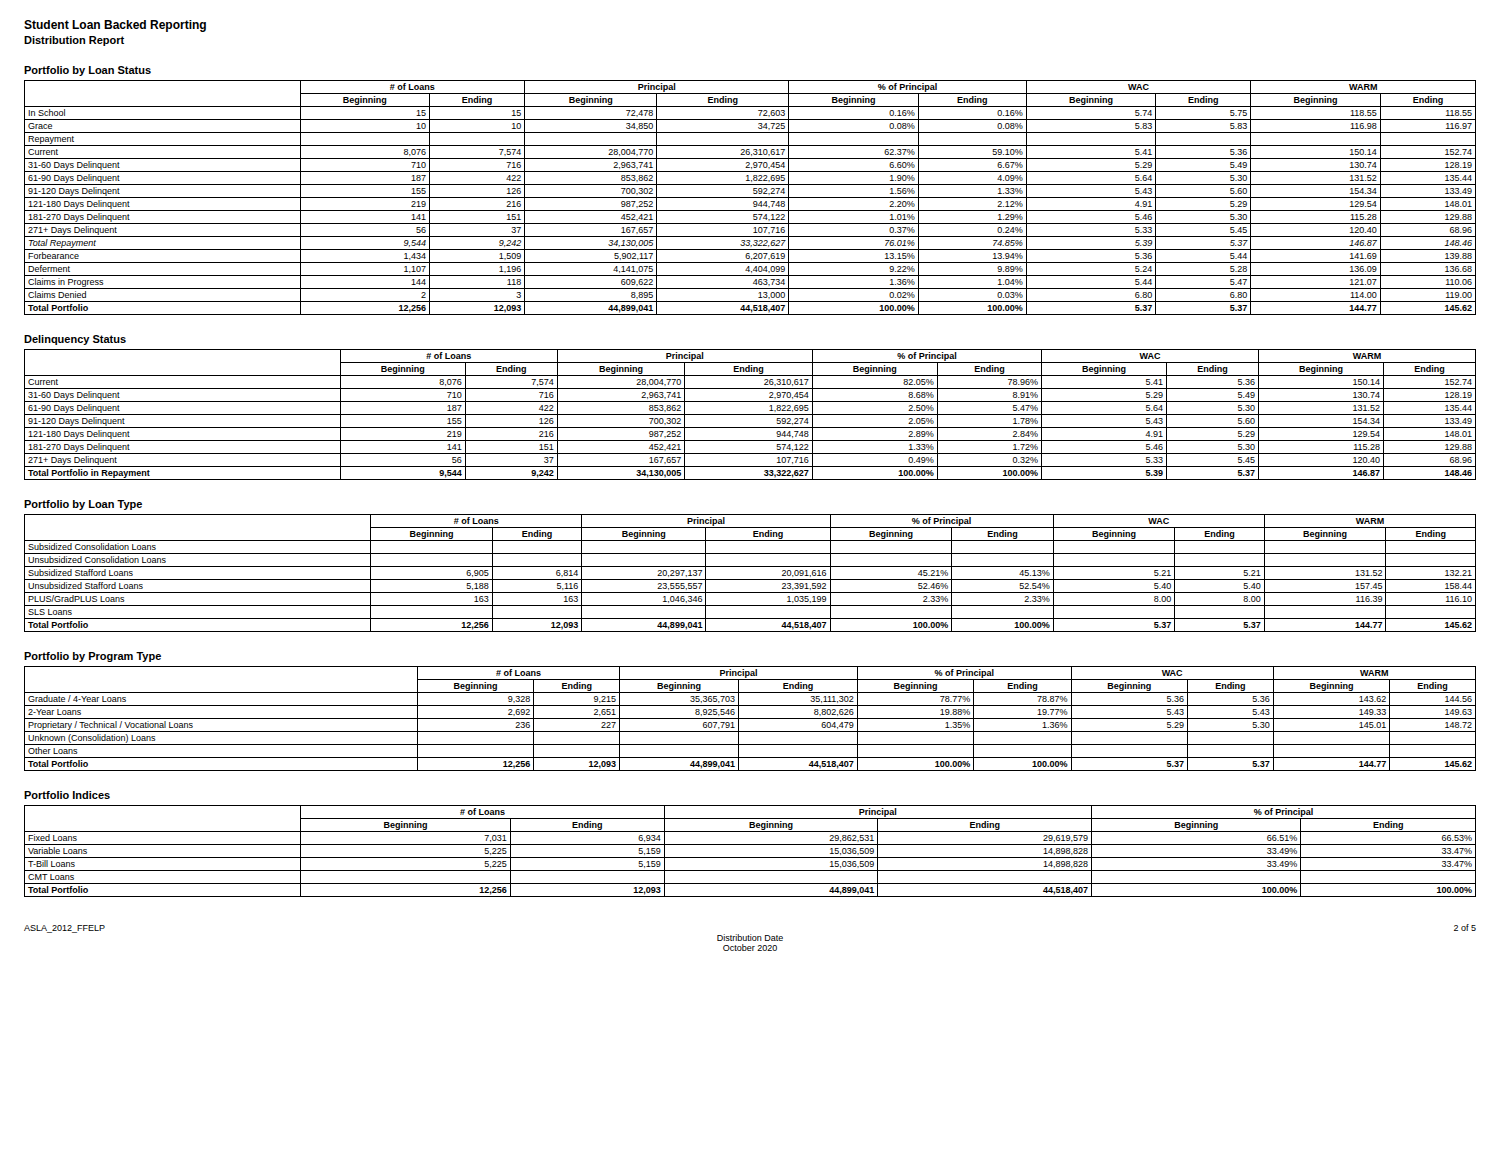Student Loan Backed Reporting
Distribution Report
Portfolio by Loan Status
| | # of Loans | Principal | % of Principal | WAC | WARM |
| --- | --- | --- | --- | --- | --- |
| Beginning | Ending | Beginning | Ending | Beginning | Ending | Beginning | Ending | Beginning | Ending |
| In School | 15 | 15 | 72,478 | 72,603 | 0.16% | 0.16% | 5.74 | 5.75 | 118.55 | 118.55 |
| Grace | 10 | 10 | 34,850 | 34,725 | 0.08% | 0.08% | 5.83 | 5.83 | 116.98 | 116.97 |
| Repayment | | | | | | | | | | |
| Current | 8,076 | 7,574 | 28,004,770 | 26,310,617 | 62.37% | 59.10% | 5.41 | 5.36 | 150.14 | 152.74 |
| 31-60 Days Delinquent | 710 | 716 | 2,963,741 | 2,970,454 | 6.60% | 6.67% | 5.29 | 5.49 | 130.74 | 128.19 |
| 61-90 Days Delinquent | 187 | 422 | 853,862 | 1,822,695 | 1.90% | 4.09% | 5.64 | 5.30 | 131.52 | 135.44 |
| 91-120 Days Delinqent | 155 | 126 | 700,302 | 592,274 | 1.56% | 1.33% | 5.43 | 5.60 | 154.34 | 133.49 |
| 121-180 Days Delinquent | 219 | 216 | 987,252 | 944,748 | 2.20% | 2.12% | 4.91 | 5.29 | 129.54 | 148.01 |
| 181-270 Days Delinquent | 141 | 151 | 452,421 | 574,122 | 1.01% | 1.29% | 5.46 | 5.30 | 115.28 | 129.88 |
| 271+ Days Delinquent | 56 | 37 | 167,657 | 107,716 | 0.37% | 0.24% | 5.33 | 5.45 | 120.40 | 68.96 |
| Total Repayment | 9,544 | 9,242 | 34,130,005 | 33,322,627 | 76.01% | 74.85% | 5.39 | 5.37 | 146.87 | 148.46 |
| Forbearance | 1,434 | 1,509 | 5,902,117 | 6,207,619 | 13.15% | 13.94% | 5.36 | 5.44 | 141.69 | 139.88 |
| Deferment | 1,107 | 1,196 | 4,141,075 | 4,404,099 | 9.22% | 9.89% | 5.24 | 5.28 | 136.09 | 136.68 |
| Claims in Progress | 144 | 118 | 609,622 | 463,734 | 1.36% | 1.04% | 5.44 | 5.47 | 121.07 | 110.06 |
| Claims Denied | 2 | 3 | 8,895 | 13,000 | 0.02% | 0.03% | 6.80 | 6.80 | 114.00 | 119.00 |
| Total Portfolio | 12,256 | 12,093 | 44,899,041 | 44,518,407 | 100.00% | 100.00% | 5.37 | 5.37 | 144.77 | 145.62 |
Delinquency Status
| | # of Loans | Principal | % of Principal | WAC | WARM |
| --- | --- | --- | --- | --- | --- |
| Beginning | Ending | Beginning | Ending | Beginning | Ending | Beginning | Ending | Beginning | Ending |
| Current | 8,076 | 7,574 | 28,004,770 | 26,310,617 | 82.05% | 78.96% | 5.41 | 5.36 | 150.14 | 152.74 |
| 31-60 Days Delinquent | 710 | 716 | 2,963,741 | 2,970,454 | 8.68% | 8.91% | 5.29 | 5.49 | 130.74 | 128.19 |
| 61-90 Days Delinquent | 187 | 422 | 853,862 | 1,822,695 | 2.50% | 5.47% | 5.64 | 5.30 | 131.52 | 135.44 |
| 91-120 Days Delinquent | 155 | 126 | 700,302 | 592,274 | 2.05% | 1.78% | 5.43 | 5.60 | 154.34 | 133.49 |
| 121-180 Days Delinquent | 219 | 216 | 987,252 | 944,748 | 2.89% | 2.84% | 4.91 | 5.29 | 129.54 | 148.01 |
| 181-270 Days Delinquent | 141 | 151 | 452,421 | 574,122 | 1.33% | 1.72% | 5.46 | 5.30 | 115.28 | 129.88 |
| 271+ Days Delinquent | 56 | 37 | 167,657 | 107,716 | 0.49% | 0.32% | 5.33 | 5.45 | 120.40 | 68.96 |
| Total Portfolio in Repayment | 9,544 | 9,242 | 34,130,005 | 33,322,627 | 100.00% | 100.00% | 5.39 | 5.37 | 146.87 | 148.46 |
Portfolio by Loan Type
| | # of Loans | Principal | % of Principal | WAC | WARM |
| --- | --- | --- | --- | --- | --- |
| Beginning | Ending | Beginning | Ending | Beginning | Ending | Beginning | Ending | Beginning | Ending |
| Subsidized Consolidation Loans | | | | | | | | | | |
| Unsubsidized Consolidation Loans | | | | | | | | | | |
| Subsidized Stafford Loans | 6,905 | 6,814 | 20,297,137 | 20,091,616 | 45.21% | 45.13% | 5.21 | 5.21 | 131.52 | 132.21 |
| Unsubsidized Stafford Loans | 5,188 | 5,116 | 23,555,557 | 23,391,592 | 52.46% | 52.54% | 5.40 | 5.40 | 157.45 | 158.44 |
| PLUS/GradPLUS Loans | 163 | 163 | 1,046,346 | 1,035,199 | 2.33% | 2.33% | 8.00 | 8.00 | 116.39 | 116.10 |
| SLS Loans | | | | | | | | | | |
| Total Portfolio | 12,256 | 12,093 | 44,899,041 | 44,518,407 | 100.00% | 100.00% | 5.37 | 5.37 | 144.77 | 145.62 |
Portfolio by Program Type
| | # of Loans | Principal | % of Principal | WAC | WARM |
| --- | --- | --- | --- | --- | --- |
| Beginning | Ending | Beginning | Ending | Beginning | Ending | Beginning | Ending | Beginning | Ending |
| Graduate / 4-Year Loans | 9,328 | 9,215 | 35,365,703 | 35,111,302 | 78.77% | 78.87% | 5.36 | 5.36 | 143.62 | 144.56 |
| 2-Year Loans | 2,692 | 2,651 | 8,925,546 | 8,802,626 | 19.88% | 19.77% | 5.43 | 5.43 | 149.33 | 149.63 |
| Proprietary / Technical / Vocational Loans | 236 | 227 | 607,791 | 604,479 | 1.35% | 1.36% | 5.29 | 5.30 | 145.01 | 148.72 |
| Unknown (Consolidation) Loans | | | | | | | | | | |
| Other Loans | | | | | | | | | | |
| Total Portfolio | 12,256 | 12,093 | 44,899,041 | 44,518,407 | 100.00% | 100.00% | 5.37 | 5.37 | 144.77 | 145.62 |
Portfolio Indices
| | # of Loans | Principal | % of Principal |
| --- | --- | --- | --- |
| Beginning | Ending | Beginning | Ending | Beginning | Ending |
| Fixed Loans | 7,031 | 6,934 | 29,862,531 | 29,619,579 | 66.51% | 66.53% |
| Variable Loans | 5,225 | 5,159 | 15,036,509 | 14,898,828 | 33.49% | 33.47% |
| T-Bill Loans | 5,225 | 5,159 | 15,036,509 | 14,898,828 | 33.49% | 33.47% |
| CMT Loans | | | | | | |
| Total Portfolio | 12,256 | 12,093 | 44,899,041 | 44,518,407 | 100.00% | 100.00% |
ASLA_2012_FFELP
Distribution Date
October 2020
2 of 5